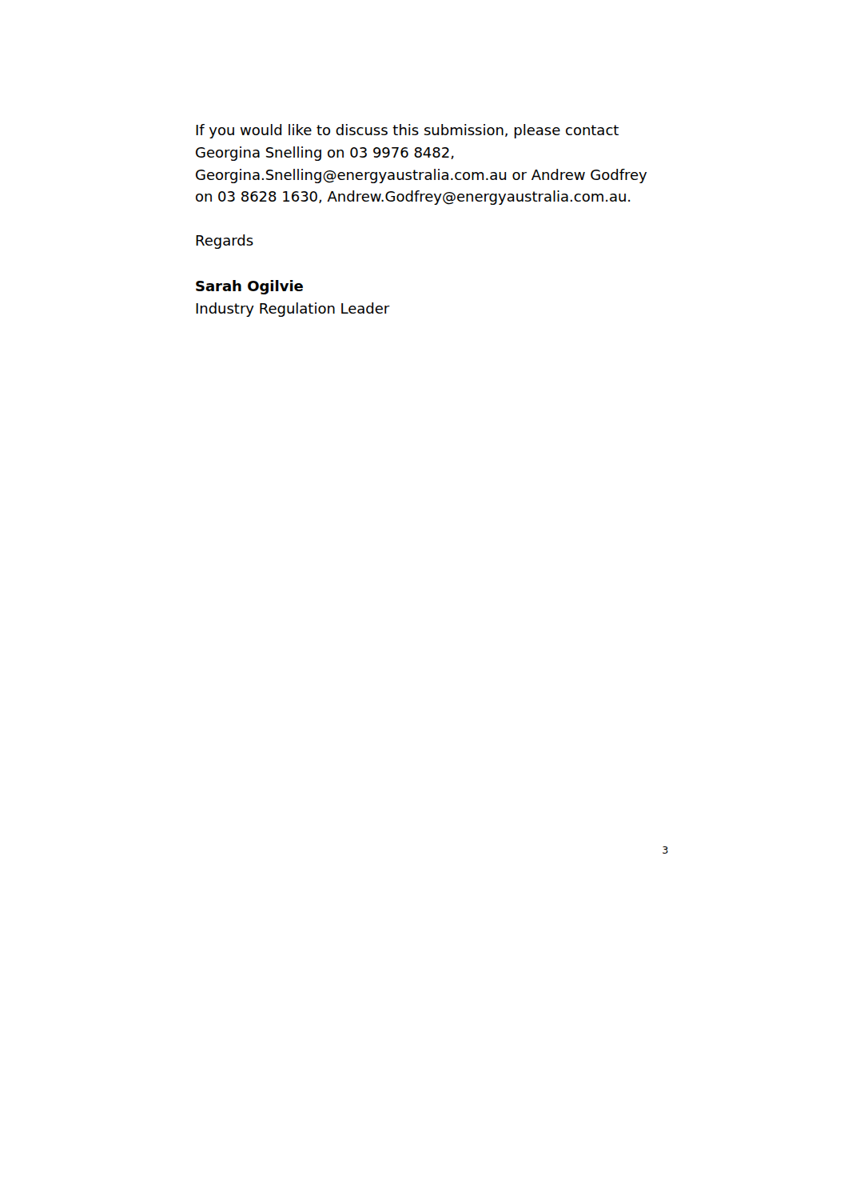If you would like to discuss this submission, please contact Georgina Snelling on 03 9976 8482, Georgina.Snelling@energyaustralia.com.au or Andrew Godfrey on 03 8628 1630, Andrew.Godfrey@energyaustralia.com.au.
Regards
Sarah Ogilvie
Industry Regulation Leader
3